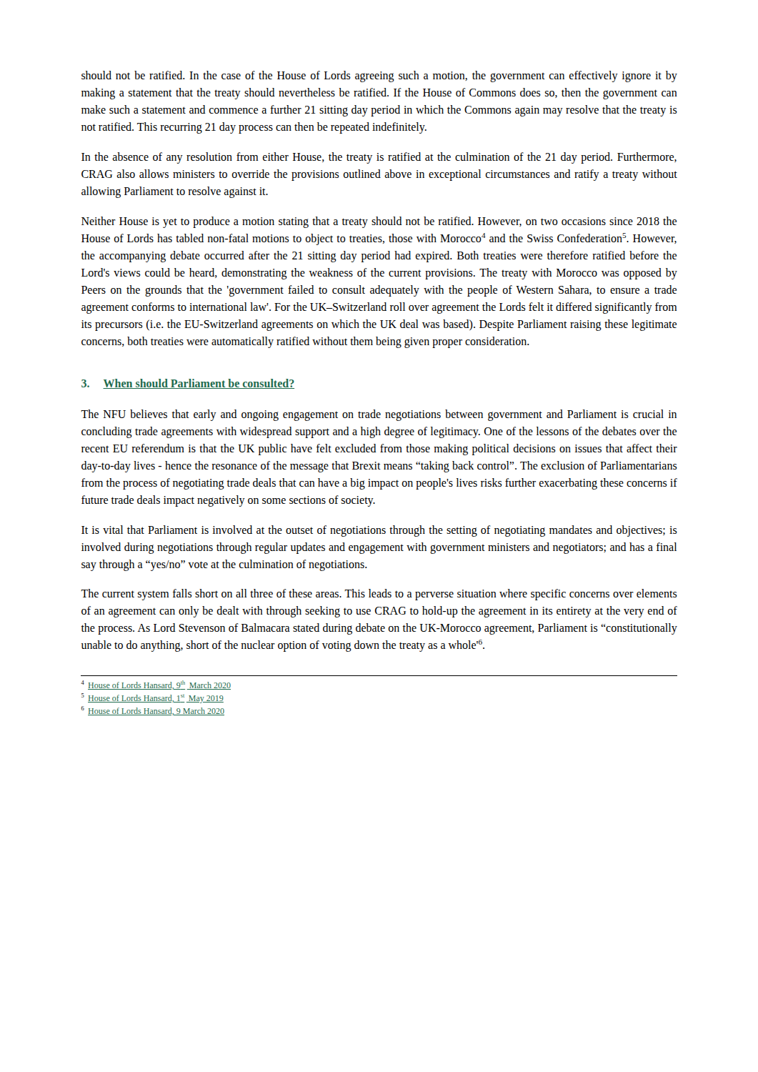should not be ratified. In the case of the House of Lords agreeing such a motion, the government can effectively ignore it by making a statement that the treaty should nevertheless be ratified. If the House of Commons does so, then the government can make such a statement and commence a further 21 sitting day period in which the Commons again may resolve that the treaty is not ratified. This recurring 21 day process can then be repeated indefinitely.
In the absence of any resolution from either House, the treaty is ratified at the culmination of the 21 day period. Furthermore, CRAG also allows ministers to override the provisions outlined above in exceptional circumstances and ratify a treaty without allowing Parliament to resolve against it.
Neither House is yet to produce a motion stating that a treaty should not be ratified. However, on two occasions since 2018 the House of Lords has tabled non-fatal motions to object to treaties, those with Morocco4 and the Swiss Confederation5. However, the accompanying debate occurred after the 21 sitting day period had expired. Both treaties were therefore ratified before the Lord's views could be heard, demonstrating the weakness of the current provisions. The treaty with Morocco was opposed by Peers on the grounds that the 'government failed to consult adequately with the people of Western Sahara, to ensure a trade agreement conforms to international law'. For the UK–Switzerland roll over agreement the Lords felt it differed significantly from its precursors (i.e. the EU-Switzerland agreements on which the UK deal was based). Despite Parliament raising these legitimate concerns, both treaties were automatically ratified without them being given proper consideration.
3. When should Parliament be consulted?
The NFU believes that early and ongoing engagement on trade negotiations between government and Parliament is crucial in concluding trade agreements with widespread support and a high degree of legitimacy. One of the lessons of the debates over the recent EU referendum is that the UK public have felt excluded from those making political decisions on issues that affect their day-to-day lives - hence the resonance of the message that Brexit means “taking back control”. The exclusion of Parliamentarians from the process of negotiating trade deals that can have a big impact on people's lives risks further exacerbating these concerns if future trade deals impact negatively on some sections of society.
It is vital that Parliament is involved at the outset of negotiations through the setting of negotiating mandates and objectives; is involved during negotiations through regular updates and engagement with government ministers and negotiators; and has a final say through a “yes/no” vote at the culmination of negotiations.
The current system falls short on all three of these areas. This leads to a perverse situation where specific concerns over elements of an agreement can only be dealt with through seeking to use CRAG to hold-up the agreement in its entirety at the very end of the process. As Lord Stevenson of Balmacara stated during debate on the UK-Morocco agreement, Parliament is “constitutionally unable to do anything, short of the nuclear option of voting down the treaty as a whole'6.
4 House of Lords Hansard, 9th March 2020
5 House of Lords Hansard, 1st May 2019
6 House of Lords Hansard, 9 March 2020